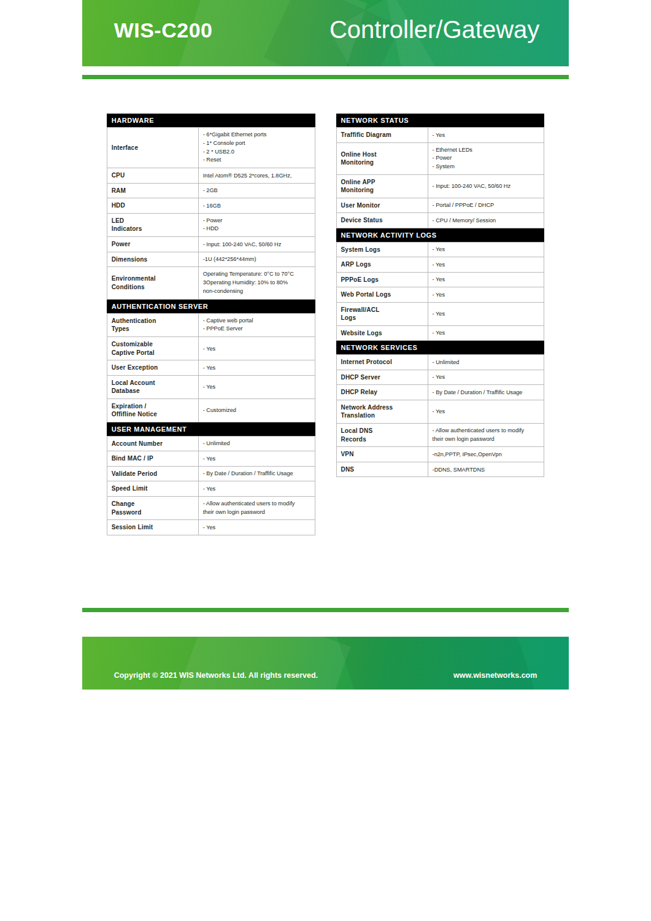WIS-C200
Controller/Gateway
HARDWARE
| Interface | - 6*Gigabit Ethernet ports - 1* Console port - 2 * USB2.0 - Reset |
| CPU | Intel Atom® D525 2*cores, 1.8GHz, |
| RAM | - 2GB |
| HDD | - 16GB |
| LED Indicators | - Power - HDD |
| Power | - Input: 100-240 VAC, 50/60 Hz |
| Dimensions | -1U (442*256*44mm) |
| Environmental Conditions | Operating Temperature: 0°C to 70°C 3Operating Humidity: 10% to 80% non-condensing |
AUTHENTICATION SERVER
| Authentication Types | - Captive web portal - PPPoE Server |
| Customizable Captive Portal | - Yes |
| User Exception | - Yes |
| Local Account Database | - Yes |
| Expiration / Offifline Notice | - Customized |
USER MANAGEMENT
| Account Number | - Unlimited |
| Bind MAC / IP | - Yes |
| Validate Period | - By Date / Duration / Traffific Usage |
| Speed Limit | - Yes |
| Change Password | - Allow authenticated users to modify their own login password |
| Session Limit | - Yes |
NETWORK STATUS
| Traffific Diagram | - Yes |
| Online Host Monitoring | - Ethernet LEDs - Power - System |
| Online APP Monitoring | - Input: 100-240 VAC, 50/60 Hz |
| User Monitor | - Portal / PPPoE / DHCP |
| Device Status | - CPU / Memory/ Session |
NETWORK ACTIVITY LOGS
| System Logs | - Yes |
| ARP Logs | - Yes |
| PPPoE Logs | - Yes |
| Web Portal Logs | - Yes |
| Firewall/ACL Logs | - Yes |
| Website Logs | - Yes |
NETWORK SERVICES
| Internet Protocol | - Unlimited |
| DHCP Server | - Yes |
| DHCP Relay | - By Date / Duration / Traffific Usage |
| Network Address Translation | - Yes |
| Local DNS Records | - Allow authenticated users to modify their own login password |
| VPN | -n2n,PPTP, IPsec,OpenVpn |
| DNS | -DDNS, SMARTDNS |
Copyright © 2021 WIS Networks Ltd. All rights reserved. www.wisnetworks.com